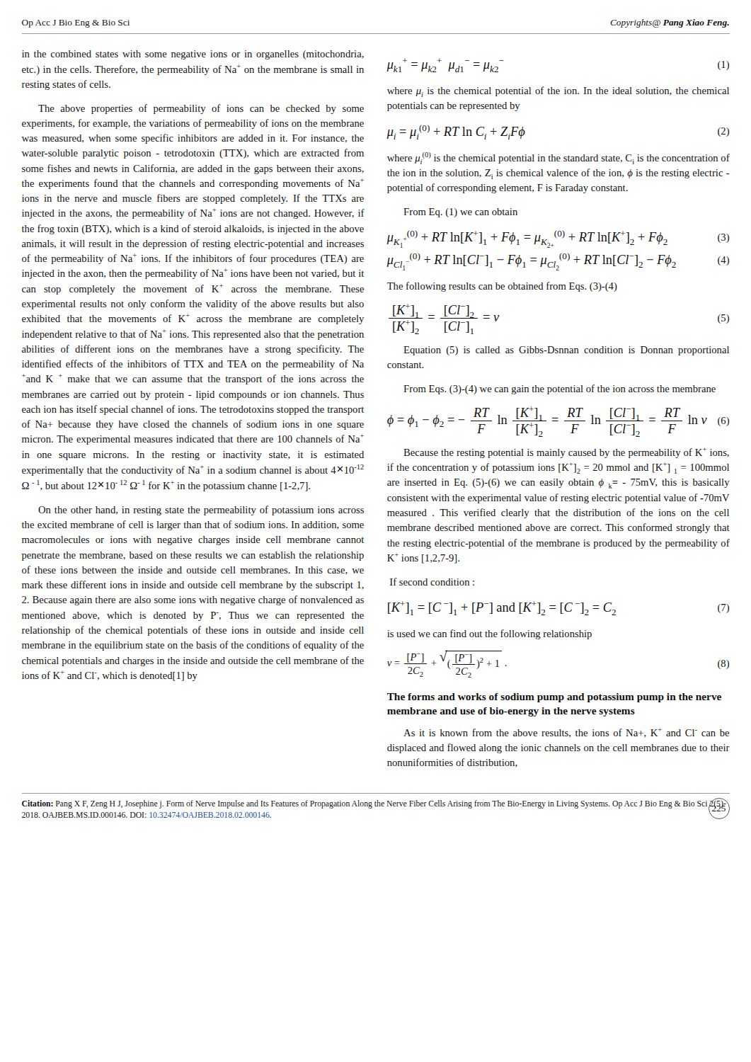Op Acc J Bio Eng & Bio Sci
Copyrights@ Pang Xiao Feng.
in the combined states with some negative ions or in organelles (mitochondria, etc.) in the cells. Therefore, the permeability of Na+ on the membrane is small in resting states of cells.
The above properties of permeability of ions can be checked by some experiments, for example, the variations of permeability of ions on the membrane was measured, when some specific inhibitors are added in it. For instance, the water-soluble paralytic poison - tetrodotoxin (TTX), which are extracted from some fishes and newts in California, are added in the gaps between their axons, the experiments found that the channels and corresponding movements of Na+ ions in the nerve and muscle fibers are stopped completely. If the TTXs are injected in the axons, the permeability of Na+ ions are not changed. However, if the frog toxin (BTX), which is a kind of steroid alkaloids, is injected in the above animals, it will result in the depression of resting electric-potential and increases of the permeability of Na+ ions. If the inhibitors of four procedures (TEA) are injected in the axon, then the permeability of Na+ ions have been not varied, but it can stop completely the movement of K+ across the membrane. These experimental results not only conform the validity of the above results but also exhibited that the movements of K+ across the membrane are completely independent relative to that of Na+ ions. This represented also that the penetration abilities of different ions on the membranes have a strong specificity. The identified effects of the inhibitors of TTX and TEA on the permeability of Na +and K + make that we can assume that the transport of the ions across the membranes are carried out by protein - lipid compounds or ion channels. Thus each ion has itself special channel of ions. The tetrodotoxins stopped the transport of Na+ because they have closed the channels of sodium ions in one square micron. The experimental measures indicated that there are 100 channels of Na+ in one square microns. In the resting or inactivity state, it is estimated experimentally that the conductivity of Na+ in a sodium channel is about 4✕10-12 Ω - 1, but about 12✕10- 12 Ω- 1 for K+ in the potassium channe [1-2,7].
On the other hand, in resting state the permeability of potassium ions across the excited membrane of cell is larger than that of sodium ions. In addition, some macromolecules or ions with negative charges inside cell membrane cannot penetrate the membrane, based on these results we can establish the relationship of these ions between the inside and outside cell membranes. In this case, we mark these different ions in inside and outside cell membrane by the subscript 1, 2. Because again there are also some ions with negative charge of nonvalenced as mentioned above, which is denoted by P-, Thus we can represented the relationship of the chemical potentials of these ions in outside and inside cell membrane in the equilibrium state on the basis of the conditions of equality of the chemical potentials and charges in the inside and outside the cell membrane of the ions of K+ and Cl-, which is denoted[1] by
μk1+ = μk2+ μd1− = μk2−
(1)
where μi is the chemical potential of the ion. In the ideal solution, the chemical potentials can be represented by
μi = μi(0) + RT ln Ci + ZiFϕ
(2)
where μi(0) is the chemical potential in the standard state, Ci is the concentration of the ion in the solution, Zi is chemical valence of the ion, ϕ is the resting electric -potential of corresponding element, F is Faraday constant.
From Eq. (1) we can obtain
μK1+(0) + RT ln[K+]1 + Fϕ1 = μK2+(0) + RT ln[K+]2 + Fϕ2
(3)
μCl1−(0) + RT ln[Cl−]1 − Fϕ1 = μCl2(0) + RT ln[Cl−]2 − Fϕ2
(4)
The following results can be obtained from Eqs. (3)-(4)
[K+]1 [K+]2 = [Cl−]2 [Cl−]1 = ν
(5)
Equation (5) is called as Gibbs-Dsnnan condition is Donnan proportional constant.
From Eqs. (3)-(4) we can gain the potential of the ion across the membrane
ϕ = ϕ1 − ϕ2 = − RT F ln [K+]1[K+]2 = RT F ln [Cl−]1[Cl−]2 = RT F ln ν
(6)
Because the resting potential is mainly caused by the permeability of K+ ions, if the concentration y of potassium ions [K+]2 = 20 mmol and [K+] 1 = 100mmol are inserted in Eq. (5)-(6) we can easily obtain ϕ k= - 75mV, this is basically consistent with the experimental value of resting electric potential value of -70mV measured . This verified clearly that the distribution of the ions on the cell membrane described mentioned above are correct. This conformed strongly that the resting electric-potential of the membrane is produced by the permeability of K+ ions [1,2,7-9].
If second condition :
[K+]1 = [C −]1 + [P−] and [K+]2 = [C −]2 = C2
(7)
is used we can find out the following relationship
ν = [P−] 2C2 + ([P−] 2C2)2 + 1 .
(8)
The forms and works of sodium pump and potassium pump in the nerve membrane and use of bio-energy in the nerve systems
As it is known from the above results, the ions of Na+, K+ and Cl- can be displaced and flowed along the ionic channels on the cell membranes due to their nonuniformities of distribution,
Citation: Pang X F, Zeng H J, Josephine j. Form of Nerve Impulse and Its Features of Propagation Along the Nerve Fiber Cells Arising from The Bio-Energy in Living Systems. Op Acc J Bio Eng & Bio Sci 2(5)- 2018. OAJBEB.MS.ID.000146. DOI: 10.32474/OAJBEB.2018.02.000146.
225